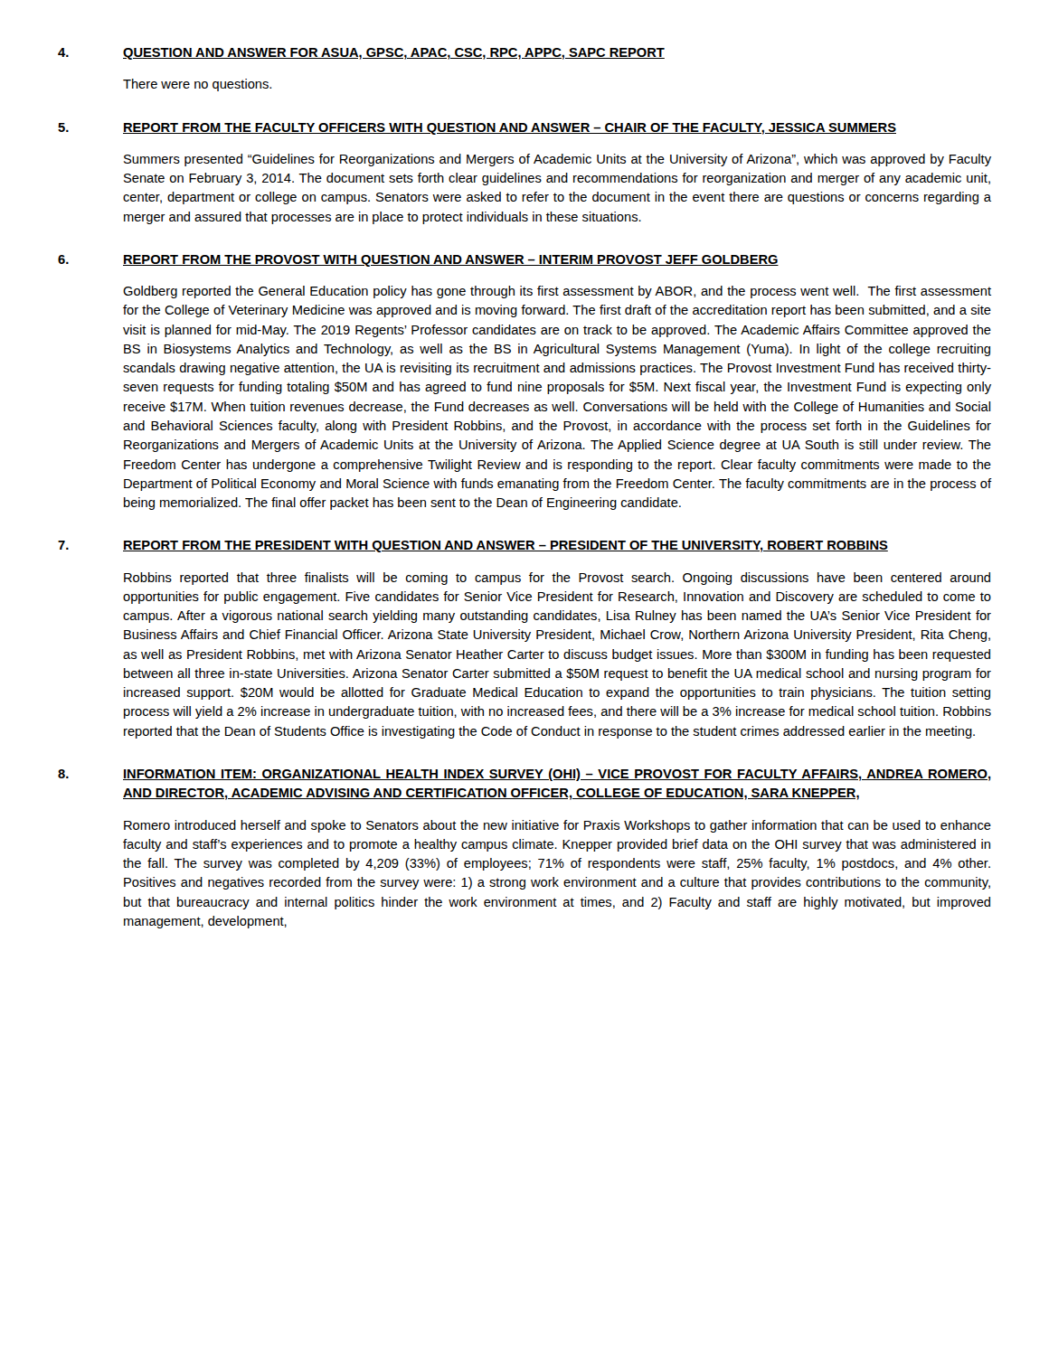4.
Question and Answer for ASUA, GPSC, APAC, CSC, RPC, APPC, SAPC Report
There were no questions.
5.
Report from the Faculty Officers with Question and Answer – Chair of the Faculty, Jessica Summers
Summers presented “Guidelines for Reorganizations and Mergers of Academic Units at the University of Arizona”, which was approved by Faculty Senate on February 3, 2014. The document sets forth clear guidelines and recommendations for reorganization and merger of any academic unit, center, department or college on campus. Senators were asked to refer to the document in the event there are questions or concerns regarding a merger and assured that processes are in place to protect individuals in these situations.
6.
Report from the Provost with Question and Answer – Interim Provost Jeff Goldberg
Goldberg reported the General Education policy has gone through its first assessment by ABOR, and the process went well. The first assessment for the College of Veterinary Medicine was approved and is moving forward. The first draft of the accreditation report has been submitted, and a site visit is planned for mid-May. The 2019 Regents’ Professor candidates are on track to be approved. The Academic Affairs Committee approved the BS in Biosystems Analytics and Technology, as well as the BS in Agricultural Systems Management (Yuma). In light of the college recruiting scandals drawing negative attention, the UA is revisiting its recruitment and admissions practices. The Provost Investment Fund has received thirty-seven requests for funding totaling $50M and has agreed to fund nine proposals for $5M. Next fiscal year, the Investment Fund is expecting only receive $17M. When tuition revenues decrease, the Fund decreases as well. Conversations will be held with the College of Humanities and Social and Behavioral Sciences faculty, along with President Robbins, and the Provost, in accordance with the process set forth in the Guidelines for Reorganizations and Mergers of Academic Units at the University of Arizona. The Applied Science degree at UA South is still under review. The Freedom Center has undergone a comprehensive Twilight Review and is responding to the report. Clear faculty commitments were made to the Department of Political Economy and Moral Science with funds emanating from the Freedom Center. The faculty commitments are in the process of being memorialized. The final offer packet has been sent to the Dean of Engineering candidate.
7.
Report from the President with Question and Answer – President of the University, Robert Robbins
Robbins reported that three finalists will be coming to campus for the Provost search. Ongoing discussions have been centered around opportunities for public engagement. Five candidates for Senior Vice President for Research, Innovation and Discovery are scheduled to come to campus. After a vigorous national search yielding many outstanding candidates, Lisa Rulney has been named the UA’s Senior Vice President for Business Affairs and Chief Financial Officer. Arizona State University President, Michael Crow, Northern Arizona University President, Rita Cheng, as well as President Robbins, met with Arizona Senator Heather Carter to discuss budget issues. More than $300M in funding has been requested between all three in-state Universities. Arizona Senator Carter submitted a $50M request to benefit the UA medical school and nursing program for increased support. $20M would be allotted for Graduate Medical Education to expand the opportunities to train physicians. The tuition setting process will yield a 2% increase in undergraduate tuition, with no increased fees, and there will be a 3% increase for medical school tuition. Robbins reported that the Dean of Students Office is investigating the Code of Conduct in response to the student crimes addressed earlier in the meeting.
8.
Information Item: Organizational Health Index Survey (OHI) – Vice Provost for Faculty Affairs, Andrea Romero, and Director, Academic Advising and Certification Officer, College of Education, Sara Knepper,
Romero introduced herself and spoke to Senators about the new initiative for Praxis Workshops to gather information that can be used to enhance faculty and staff’s experiences and to promote a healthy campus climate. Knepper provided brief data on the OHI survey that was administered in the fall. The survey was completed by 4,209 (33%) of employees; 71% of respondents were staff, 25% faculty, 1% postdocs, and 4% other. Positives and negatives recorded from the survey were: 1) a strong work environment and a culture that provides contributions to the community, but that bureaucracy and internal politics hinder the work environment at times, and 2) Faculty and staff are highly motivated, but improved management, development,